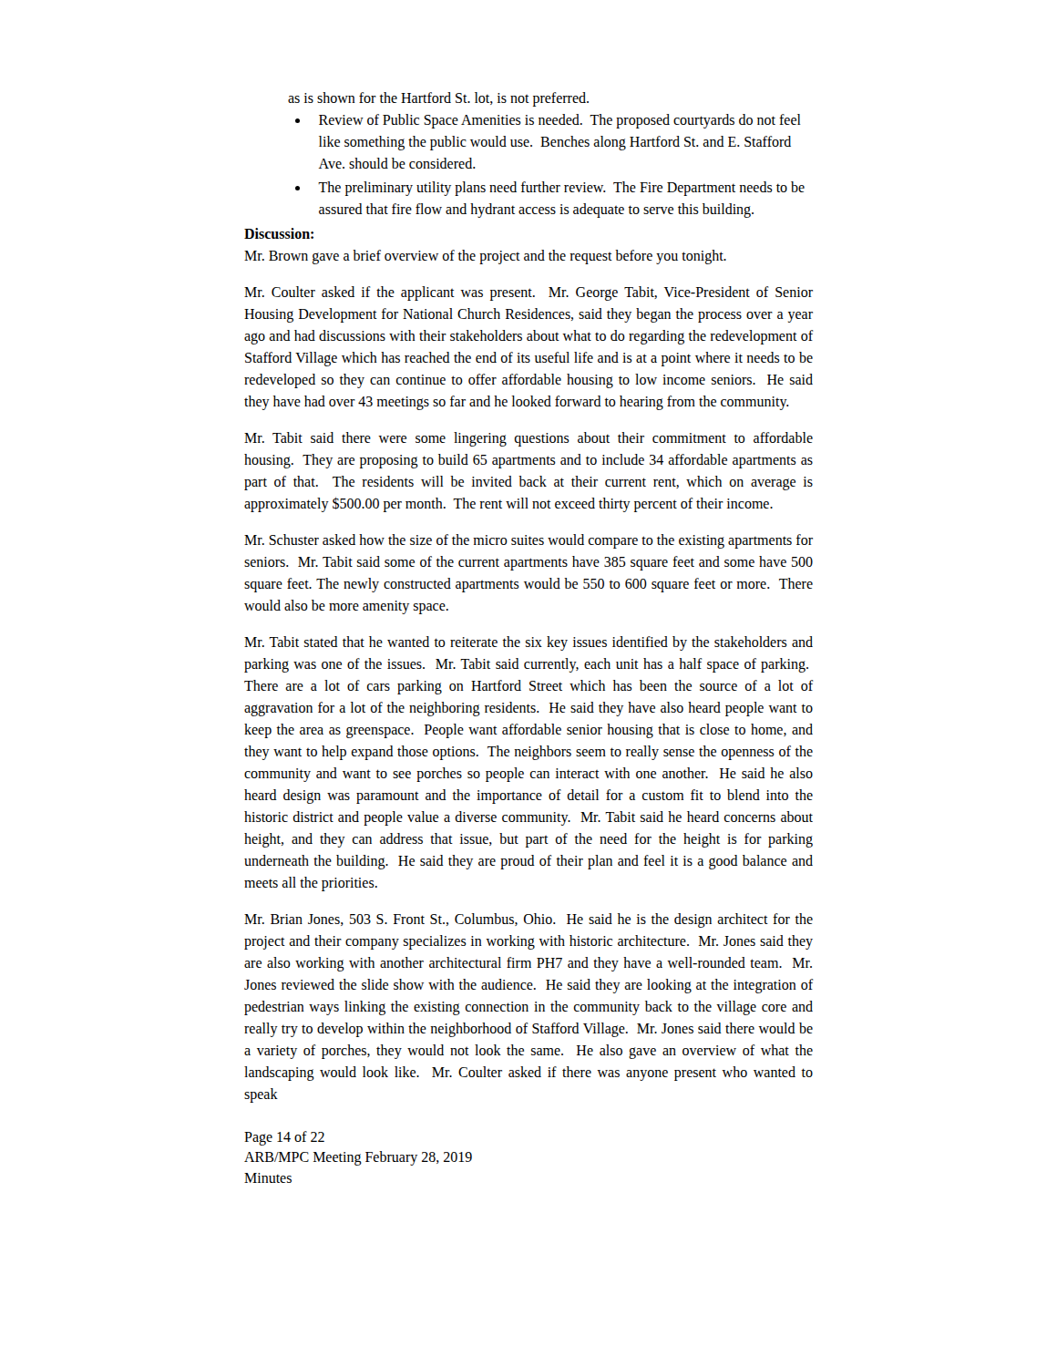as is shown for the Hartford St. lot, is not preferred.
Review of Public Space Amenities is needed. The proposed courtyards do not feel like something the public would use. Benches along Hartford St. and E. Stafford Ave. should be considered.
The preliminary utility plans need further review. The Fire Department needs to be assured that fire flow and hydrant access is adequate to serve this building.
Discussion:
Mr. Brown gave a brief overview of the project and the request before you tonight.
Mr. Coulter asked if the applicant was present. Mr. George Tabit, Vice-President of Senior Housing Development for National Church Residences, said they began the process over a year ago and had discussions with their stakeholders about what to do regarding the redevelopment of Stafford Village which has reached the end of its useful life and is at a point where it needs to be redeveloped so they can continue to offer affordable housing to low income seniors. He said they have had over 43 meetings so far and he looked forward to hearing from the community.
Mr. Tabit said there were some lingering questions about their commitment to affordable housing. They are proposing to build 65 apartments and to include 34 affordable apartments as part of that. The residents will be invited back at their current rent, which on average is approximately $500.00 per month. The rent will not exceed thirty percent of their income.
Mr. Schuster asked how the size of the micro suites would compare to the existing apartments for seniors. Mr. Tabit said some of the current apartments have 385 square feet and some have 500 square feet. The newly constructed apartments would be 550 to 600 square feet or more. There would also be more amenity space.
Mr. Tabit stated that he wanted to reiterate the six key issues identified by the stakeholders and parking was one of the issues. Mr. Tabit said currently, each unit has a half space of parking. There are a lot of cars parking on Hartford Street which has been the source of a lot of aggravation for a lot of the neighboring residents. He said they have also heard people want to keep the area as greenspace. People want affordable senior housing that is close to home, and they want to help expand those options. The neighbors seem to really sense the openness of the community and want to see porches so people can interact with one another. He said he also heard design was paramount and the importance of detail for a custom fit to blend into the historic district and people value a diverse community. Mr. Tabit said he heard concerns about height, and they can address that issue, but part of the need for the height is for parking underneath the building. He said they are proud of their plan and feel it is a good balance and meets all the priorities.
Mr. Brian Jones, 503 S. Front St., Columbus, Ohio. He said he is the design architect for the project and their company specializes in working with historic architecture. Mr. Jones said they are also working with another architectural firm PH7 and they have a well-rounded team. Mr. Jones reviewed the slide show with the audience. He said they are looking at the integration of pedestrian ways linking the existing connection in the community back to the village core and really try to develop within the neighborhood of Stafford Village. Mr. Jones said there would be a variety of porches, they would not look the same. He also gave an overview of what the landscaping would look like. Mr. Coulter asked if there was anyone present who wanted to speak
Page 14 of 22
ARB/MPC Meeting February 28, 2019
Minutes